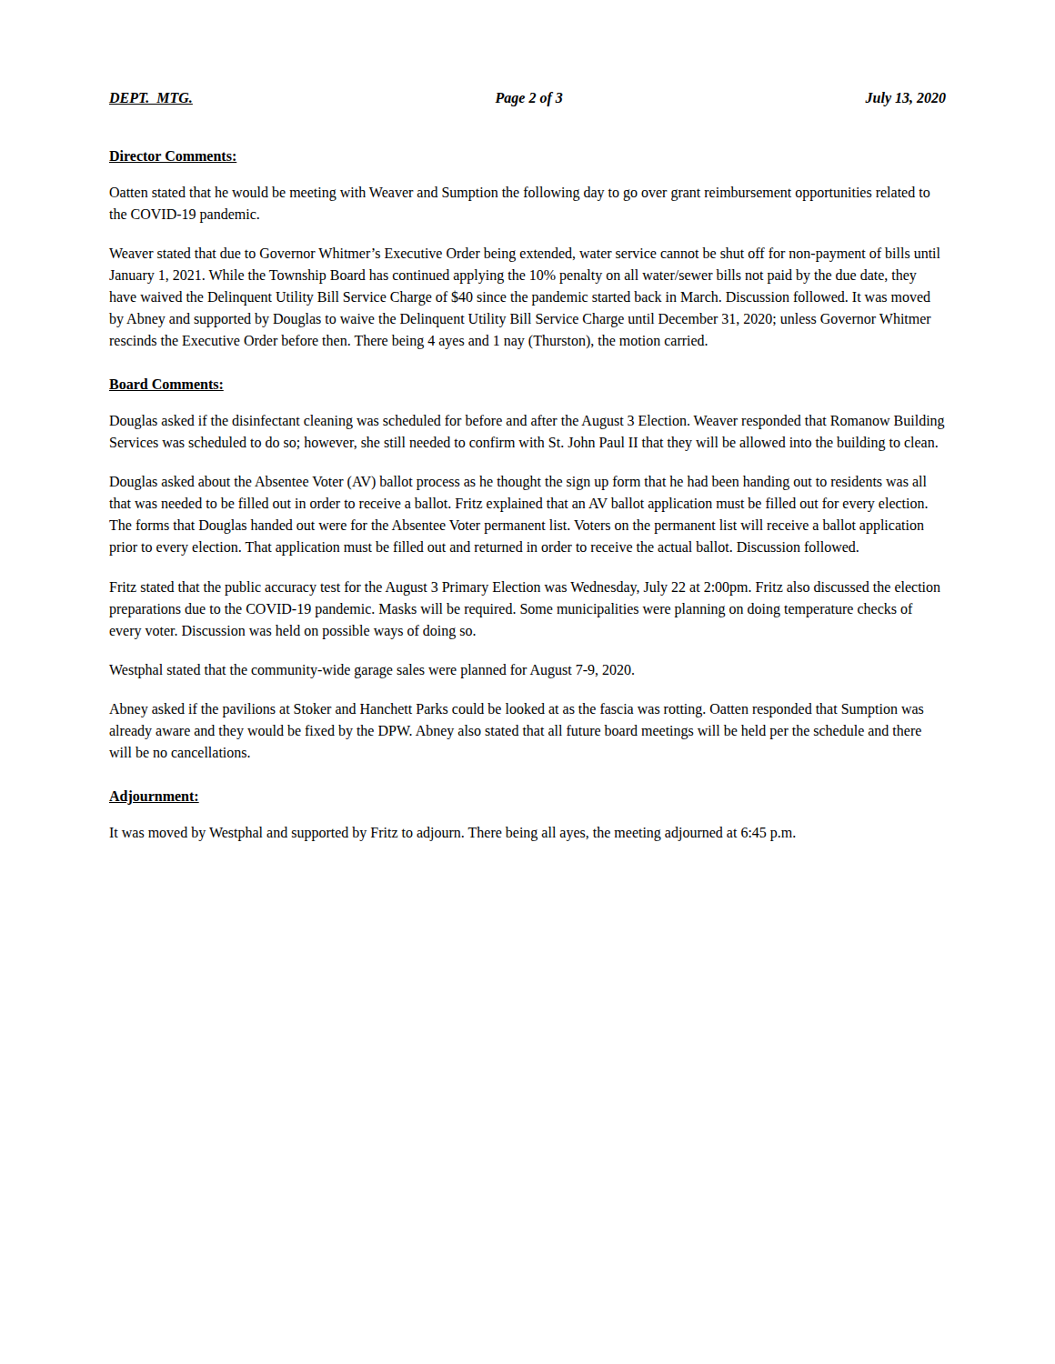DEPT. MTG. Page 2 of 3 July 13, 2020
Director Comments:
Oatten stated that he would be meeting with Weaver and Sumption the following day to go over grant reimbursement opportunities related to the COVID-19 pandemic.
Weaver stated that due to Governor Whitmer’s Executive Order being extended, water service cannot be shut off for non-payment of bills until January 1, 2021. While the Township Board has continued applying the 10% penalty on all water/sewer bills not paid by the due date, they have waived the Delinquent Utility Bill Service Charge of $40 since the pandemic started back in March. Discussion followed. It was moved by Abney and supported by Douglas to waive the Delinquent Utility Bill Service Charge until December 31, 2020; unless Governor Whitmer rescinds the Executive Order before then. There being 4 ayes and 1 nay (Thurston), the motion carried.
Board Comments:
Douglas asked if the disinfectant cleaning was scheduled for before and after the August 3 Election. Weaver responded that Romanow Building Services was scheduled to do so; however, she still needed to confirm with St. John Paul II that they will be allowed into the building to clean.
Douglas asked about the Absentee Voter (AV) ballot process as he thought the sign up form that he had been handing out to residents was all that was needed to be filled out in order to receive a ballot. Fritz explained that an AV ballot application must be filled out for every election. The forms that Douglas handed out were for the Absentee Voter permanent list. Voters on the permanent list will receive a ballot application prior to every election. That application must be filled out and returned in order to receive the actual ballot. Discussion followed.
Fritz stated that the public accuracy test for the August 3 Primary Election was Wednesday, July 22 at 2:00pm. Fritz also discussed the election preparations due to the COVID-19 pandemic. Masks will be required. Some municipalities were planning on doing temperature checks of every voter. Discussion was held on possible ways of doing so.
Westphal stated that the community-wide garage sales were planned for August 7-9, 2020.
Abney asked if the pavilions at Stoker and Hanchett Parks could be looked at as the fascia was rotting. Oatten responded that Sumption was already aware and they would be fixed by the DPW. Abney also stated that all future board meetings will be held per the schedule and there will be no cancellations.
Adjournment:
It was moved by Westphal and supported by Fritz to adjourn. There being all ayes, the meeting adjourned at 6:45 p.m.